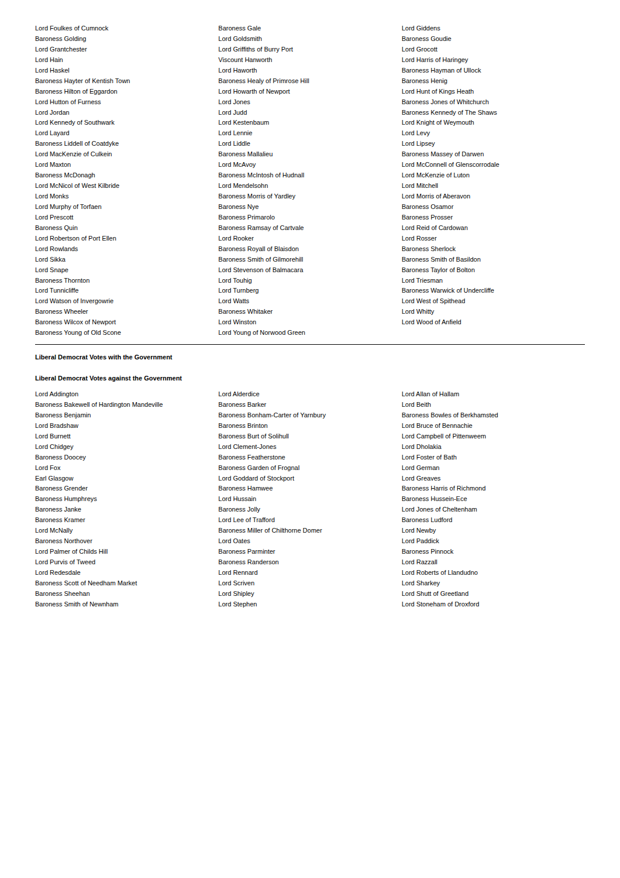| Lord Foulkes of Cumnock | Baroness Gale | Lord Giddens |
| Baroness Golding | Lord Goldsmith | Baroness Goudie |
| Lord Grantchester | Lord Griffiths of Burry Port | Lord Grocott |
| Lord Hain | Viscount Hanworth | Lord Harris of Haringey |
| Lord Haskel | Lord Haworth | Baroness Hayman of Ullock |
| Baroness Hayter of Kentish Town | Baroness Healy of Primrose Hill | Baroness Henig |
| Baroness Hilton of Eggardon | Lord Howarth of Newport | Lord Hunt of Kings Heath |
| Lord Hutton of Furness | Lord Jones | Baroness Jones of Whitchurch |
| Lord Jordan | Lord Judd | Baroness Kennedy of The Shaws |
| Lord Kennedy of Southwark | Lord Kestenbaum | Lord Knight of Weymouth |
| Lord Layard | Lord Lennie | Lord Levy |
| Baroness Liddell of Coatdyke | Lord Liddle | Lord Lipsey |
| Lord MacKenzie of Culkein | Baroness Mallalieu | Baroness Massey of Darwen |
| Lord Maxton | Lord McAvoy | Lord McConnell of Glenscorrodale |
| Baroness McDonagh | Baroness McIntosh of Hudnall | Lord McKenzie of Luton |
| Lord McNicol of West Kilbride | Lord Mendelsohn | Lord Mitchell |
| Lord Monks | Baroness Morris of Yardley | Lord Morris of Aberavon |
| Lord Murphy of Torfaen | Baroness Nye | Baroness Osamor |
| Lord Prescott | Baroness Primarolo | Baroness Prosser |
| Baroness Quin | Baroness Ramsay of Cartvale | Lord Reid of Cardowan |
| Lord Robertson of Port Ellen | Lord Rooker | Lord Rosser |
| Lord Rowlands | Baroness Royall of Blaisdon | Baroness Sherlock |
| Lord Sikka | Baroness Smith of Gilmorehill | Baroness Smith of Basildon |
| Lord Snape | Lord Stevenson of Balmacara | Baroness Taylor of Bolton |
| Baroness Thornton | Lord Touhig | Lord Triesman |
| Lord Tunnicliffe | Lord Turnberg | Baroness Warwick of Undercliffe |
| Lord Watson of Invergowrie | Lord Watts | Lord West of Spithead |
| Baroness Wheeler | Baroness Whitaker | Lord Whitty |
| Baroness Wilcox of Newport | Lord Winston | Lord Wood of Anfield |
| Baroness Young of Old Scone | Lord Young of Norwood Green | |
Liberal Democrat Votes with the Government
Liberal Democrat Votes against the Government
| Lord Addington | Lord Alderdice | Lord Allan of Hallam |
| Baroness Bakewell of Hardington Mandeville | Baroness Barker | Lord Beith |
| Baroness Benjamin | Baroness Bonham-Carter of Yarnbury | Baroness Bowles of Berkhamsted |
| Lord Bradshaw | Baroness Brinton | Lord Bruce of Bennachie |
| Lord Burnett | Baroness Burt of Solihull | Lord Campbell of Pittenweem |
| Lord Chidgey | Lord Clement-Jones | Lord Dholakia |
| Baroness Doocey | Baroness Featherstone | Lord Foster of Bath |
| Lord Fox | Baroness Garden of Frognal | Lord German |
| Earl Glasgow | Lord Goddard of Stockport | Lord Greaves |
| Baroness Grender | Baroness Hamwee | Baroness Harris of Richmond |
| Baroness Humphreys | Lord Hussain | Baroness Hussein-Ece |
| Baroness Janke | Baroness Jolly | Lord Jones of Cheltenham |
| Baroness Kramer | Lord Lee of Trafford | Baroness Ludford |
| Lord McNally | Baroness Miller of Chilthorne Domer | Lord Newby |
| Baroness Northover | Lord Oates | Lord Paddick |
| Lord Palmer of Childs Hill | Baroness Parminter | Baroness Pinnock |
| Lord Purvis of Tweed | Baroness Randerson | Lord Razzall |
| Lord Redesdale | Lord Rennard | Lord Roberts of Llandudno |
| Baroness Scott of Needham Market | Lord Scriven | Lord Sharkey |
| Baroness Sheehan | Lord Shipley | Lord Shutt of Greetland |
| Baroness Smith of Newnham | Lord Stephen | Lord Stoneham of Droxford |